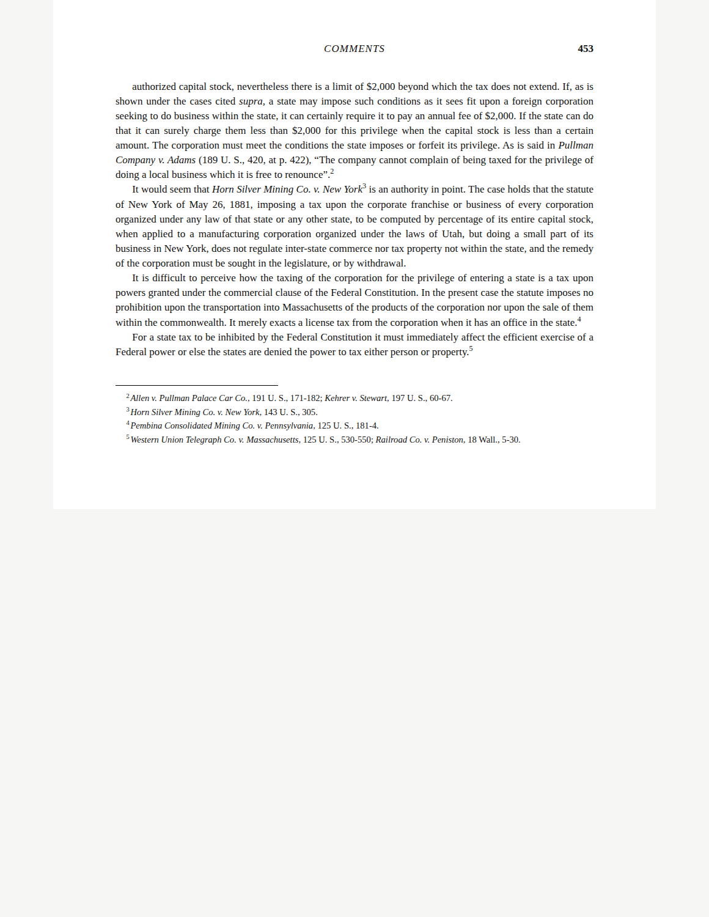COMMENTS 453
authorized capital stock, nevertheless there is a limit of $2,000 beyond which the tax does not extend. If, as is shown under the cases cited supra, a state may impose such conditions as it sees fit upon a foreign corporation seeking to do business within the state, it can certainly require it to pay an annual fee of $2,000. If the state can do that it can surely charge them less than $2,000 for this privilege when the capital stock is less than a certain amount. The corporation must meet the conditions the state imposes or forfeit its privilege. As is said in Pullman Company v. Adams (189 U. S., 420, at p. 422), “The company cannot complain of being taxed for the privilege of doing a local business which it is free to renounce”.2
It would seem that Horn Silver Mining Co. v. New York3 is an authority in point. The case holds that the statute of New York of May 26, 1881, imposing a tax upon the corporate franchise or business of every corporation organized under any law of that state or any other state, to be computed by percentage of its entire capital stock, when applied to a manufacturing corporation organized under the laws of Utah, but doing a small part of its business in New York, does not regulate inter-state commerce nor tax property not within the state, and the remedy of the corporation must be sought in the legislature, or by withdrawal.
It is difficult to perceive how the taxing of the corporation for the privilege of entering a state is a tax upon powers granted under the commercial clause of the Federal Constitution. In the present case the statute imposes no prohibition upon the transportation into Massachusetts of the products of the corporation nor upon the sale of them within the commonwealth. It merely exacts a license tax from the corporation when it has an office in the state.4
For a state tax to be inhibited by the Federal Constitution it must immediately affect the efficient exercise of a Federal power or else the states are denied the power to tax either person or property.5
2Allen v. Pullman Palace Car Co., 191 U. S., 171-182; Kehrer v. Stewart, 197 U. S., 60-67.
3Horn Silver Mining Co. v. New York, 143 U. S., 305.
4Pembina Consolidated Mining Co. v. Pennsylvania, 125 U. S., 181-4.
5Western Union Telegraph Co. v. Massachusetts, 125 U. S., 530-550; Railroad Co. v. Peniston, 18 Wall., 5-30.